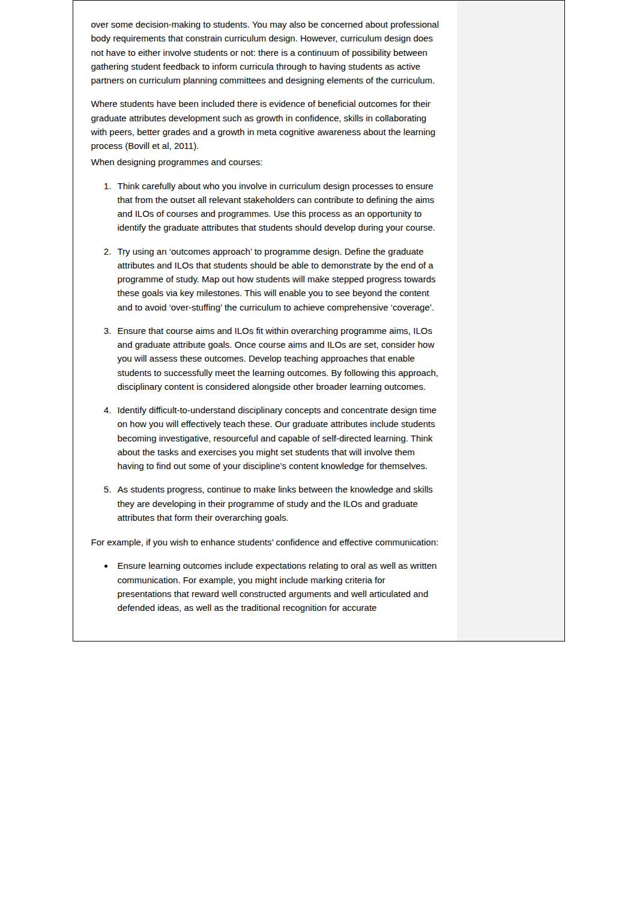over some decision-making to students. You may also be concerned about professional body requirements that constrain curriculum design. However, curriculum design does not have to either involve students or not: there is a continuum of possibility between gathering student feedback to inform curricula through to having students as active partners on curriculum planning committees and designing elements of the curriculum.
Where students have been included there is evidence of beneficial outcomes for their graduate attributes development such as growth in confidence, skills in collaborating with peers, better grades and a growth in meta cognitive awareness about the learning process (Bovill et al, 2011).
When designing programmes and courses:
Think carefully about who you involve in curriculum design processes to ensure that from the outset all relevant stakeholders can contribute to defining the aims and ILOs of courses and programmes. Use this process as an opportunity to identify the graduate attributes that students should develop during your course.
Try using an ‘outcomes approach’ to programme design. Define the graduate attributes and ILOs that students should be able to demonstrate by the end of a programme of study. Map out how students will make stepped progress towards these goals via key milestones. This will enable you to see beyond the content and to avoid ‘over-stuffing’ the curriculum to achieve comprehensive ‘coverage’.
Ensure that course aims and ILOs fit within overarching programme aims, ILOs and graduate attribute goals. Once course aims and ILOs are set, consider how you will assess these outcomes. Develop teaching approaches that enable students to successfully meet the learning outcomes. By following this approach, disciplinary content is considered alongside other broader learning outcomes.
Identify difficult-to-understand disciplinary concepts and concentrate design time on how you will effectively teach these. Our graduate attributes include students becoming investigative, resourceful and capable of self-directed learning. Think about the tasks and exercises you might set students that will involve them having to find out some of your discipline’s content knowledge for themselves.
As students progress, continue to make links between the knowledge and skills they are developing in their programme of study and the ILOs and graduate attributes that form their overarching goals.
For example, if you wish to enhance students’ confidence and effective communication:
Ensure learning outcomes include expectations relating to oral as well as written communication. For example, you might include marking criteria for presentations that reward well constructed arguments and well articulated and defended ideas, as well as the traditional recognition for accurate